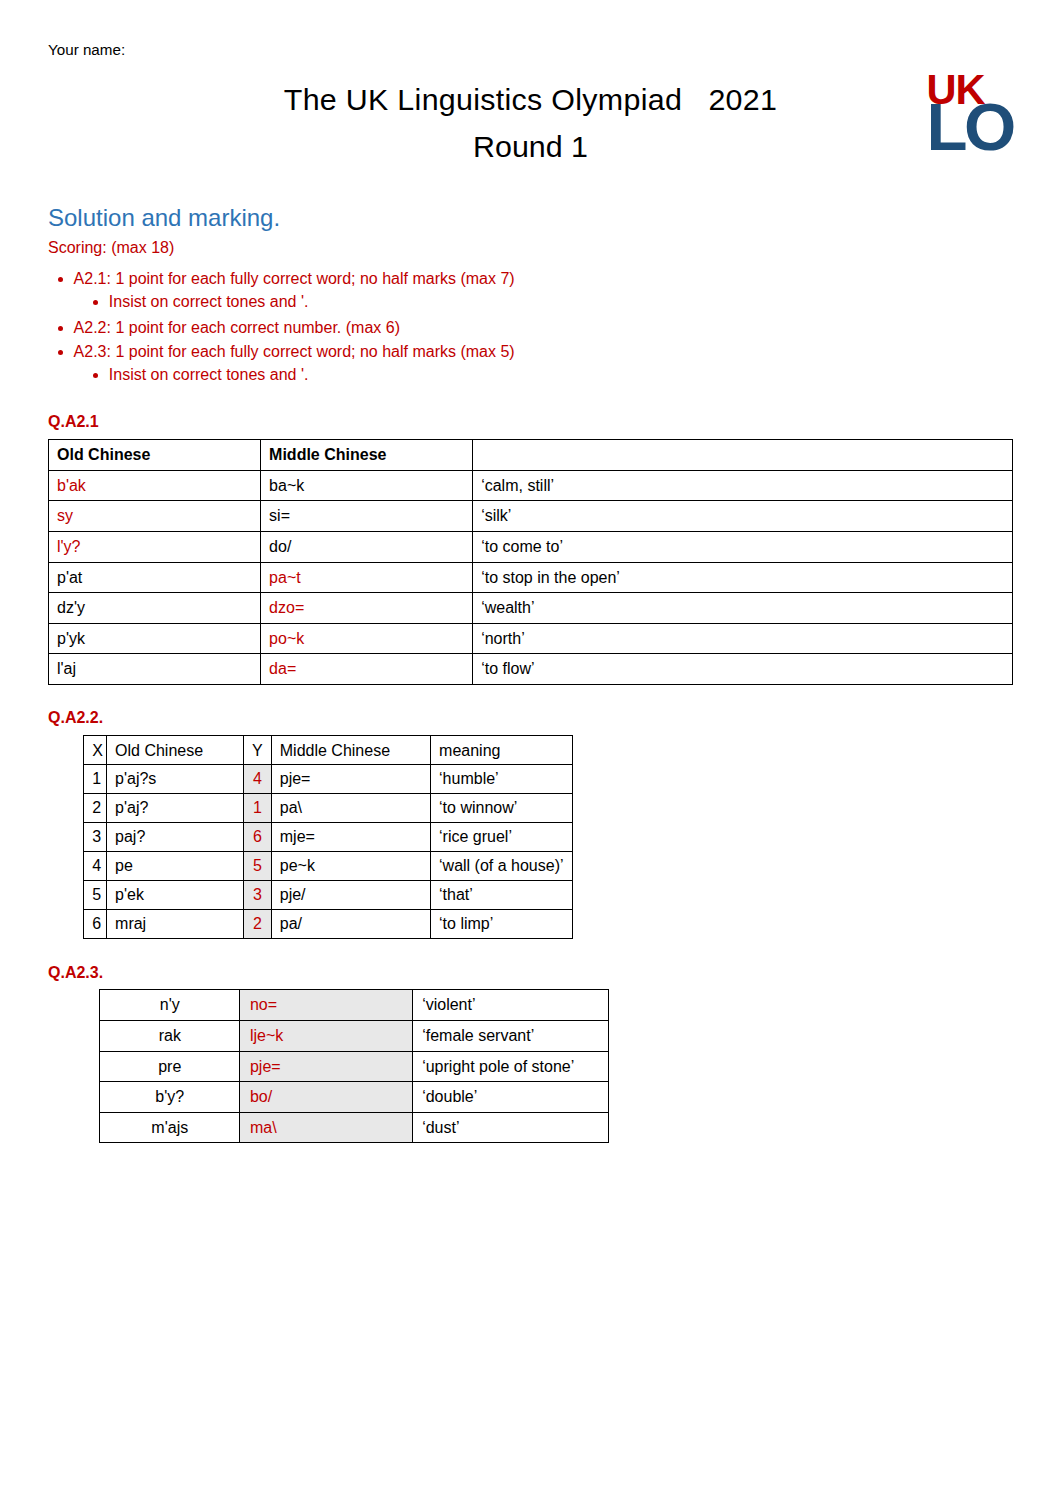Your name:
UK LO
The UK Linguistics Olympiad 2021
Round 1
Solution and marking.
Scoring: (max 18)
A2.1: 1 point for each fully correct word; no half marks (max 7)
Insist on correct tones and '.
A2.2: 1 point for each correct number. (max 6)
A2.3: 1 point for each fully correct word; no half marks (max 5)
Insist on correct tones and '.
Q.A2.1
| Old Chinese | Middle Chinese | |
| --- | --- | --- |
| b'ak | ba~k | ‘calm, still’ |
| sy | si= | ‘silk’ |
| l'y? | do/ | ‘to come to’ |
| p'at | pa~t | ‘to stop in the open’ |
| dz'y | dzo= | ‘wealth’ |
| p'yk | po~k | ‘north’ |
| l'aj | da= | ‘to flow’ |
Q.A2.2.
| X | Old Chinese | Y | Middle Chinese | meaning |
| --- | --- | --- | --- | --- |
| 1 | p'aj?s | 4 | pje= | ‘humble’ |
| 2 | p'aj? | 1 | pa\ | ‘to winnow’ |
| 3 | paj? | 6 | mje= | ‘rice gruel’ |
| 4 | pe | 5 | pe~k | ‘wall (of a house)’ |
| 5 | p'ek | 3 | pje/ | ‘that’ |
| 6 | mraj | 2 | pa/ | ‘to limp’ |
Q.A2.3.
| n'y | no= | ‘violent’ |
| rak | lje~k | ‘female servant’ |
| pre | pje= | ‘upright pole of stone’ |
| b'y? | bo/ | ‘double’ |
| m'ajs | ma\ | ‘dust’ |